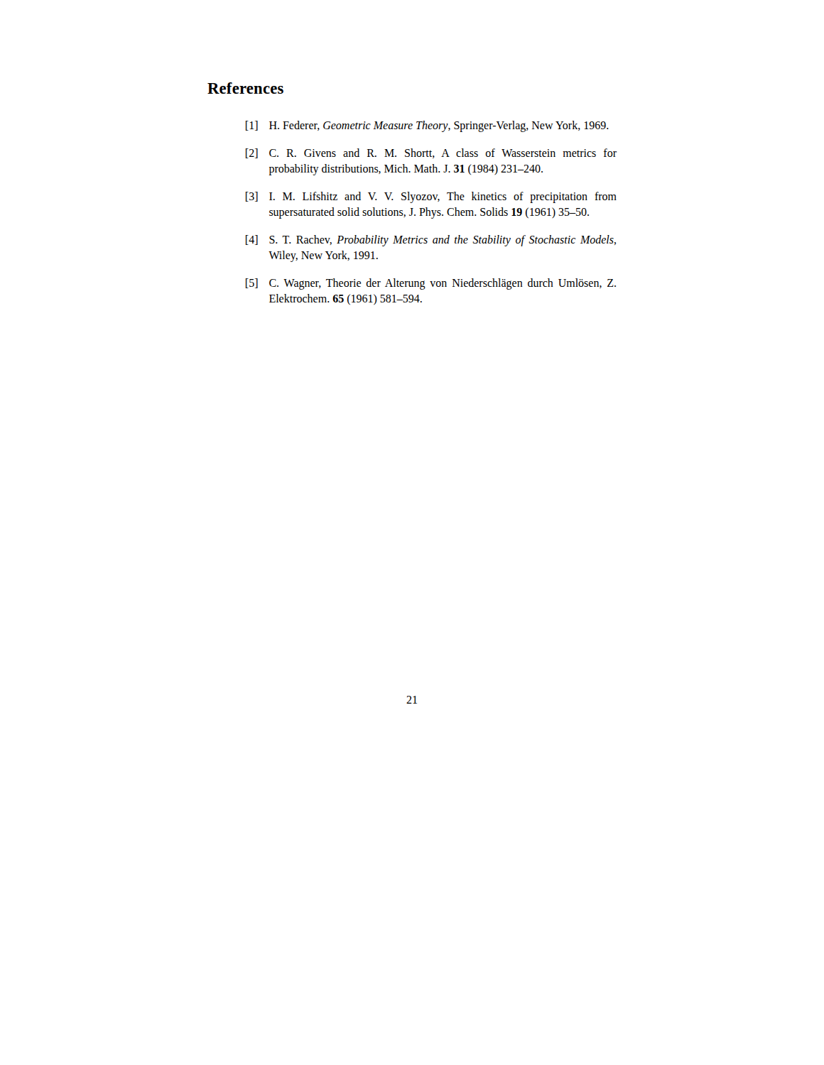References
[1] H. Federer, Geometric Measure Theory, Springer-Verlag, New York, 1969.
[2] C. R. Givens and R. M. Shortt, A class of Wasserstein metrics for probability distributions, Mich. Math. J. 31 (1984) 231–240.
[3] I. M. Lifshitz and V. V. Slyozov, The kinetics of precipitation from supersaturated solid solutions, J. Phys. Chem. Solids 19 (1961) 35–50.
[4] S. T. Rachev, Probability Metrics and the Stability of Stochastic Models, Wiley, New York, 1991.
[5] C. Wagner, Theorie der Alterung von Niederschlägen durch Umlösen, Z. Elektrochem. 65 (1961) 581–594.
21